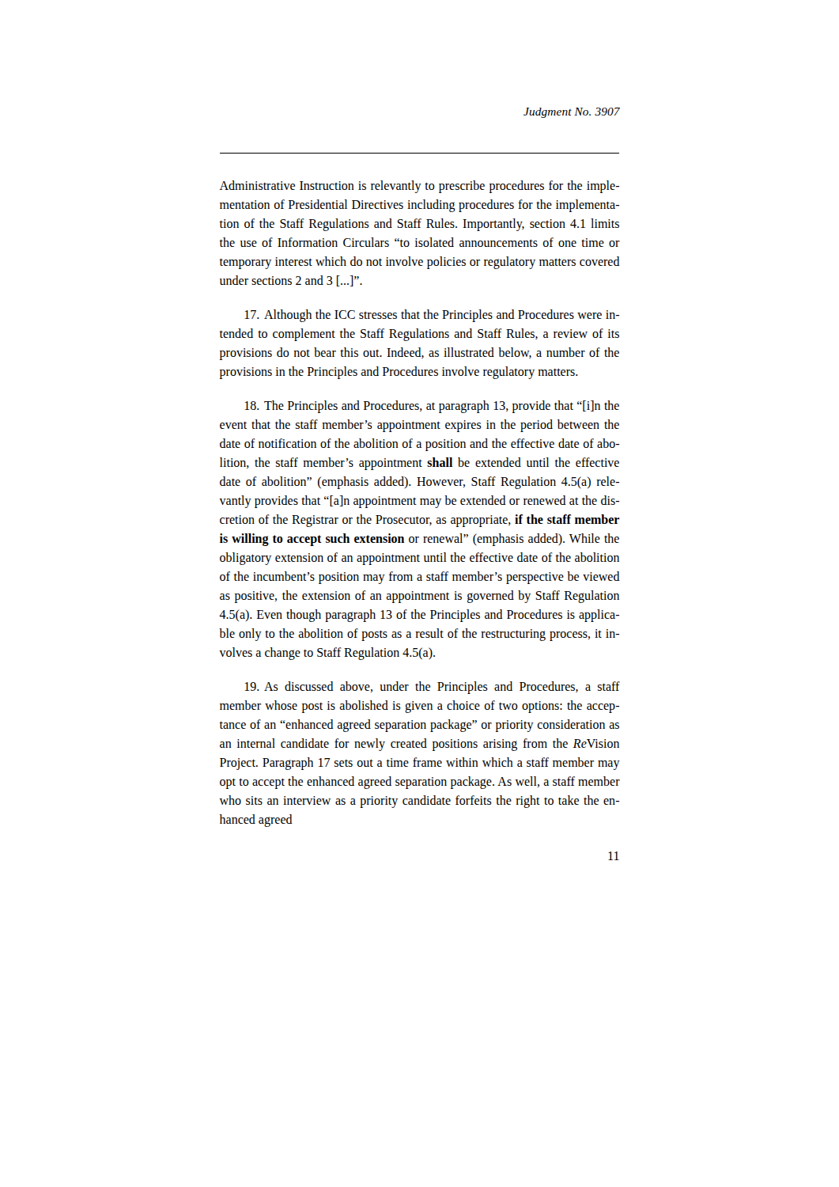Judgment No. 3907
Administrative Instruction is relevantly to prescribe procedures for the implementation of Presidential Directives including procedures for the implementation of the Staff Regulations and Staff Rules. Importantly, section 4.1 limits the use of Information Circulars “to isolated announcements of one time or temporary interest which do not involve policies or regulatory matters covered under sections 2 and 3 [...]”.
17. Although the ICC stresses that the Principles and Procedures were intended to complement the Staff Regulations and Staff Rules, a review of its provisions do not bear this out. Indeed, as illustrated below, a number of the provisions in the Principles and Procedures involve regulatory matters.
18. The Principles and Procedures, at paragraph 13, provide that “[i]n the event that the staff member’s appointment expires in the period between the date of notification of the abolition of a position and the effective date of abolition, the staff member’s appointment shall be extended until the effective date of abolition” (emphasis added). However, Staff Regulation 4.5(a) relevantly provides that “[a]n appointment may be extended or renewed at the discretion of the Registrar or the Prosecutor, as appropriate, if the staff member is willing to accept such extension or renewal” (emphasis added). While the obligatory extension of an appointment until the effective date of the abolition of the incumbent’s position may from a staff member’s perspective be viewed as positive, the extension of an appointment is governed by Staff Regulation 4.5(a). Even though paragraph 13 of the Principles and Procedures is applicable only to the abolition of posts as a result of the restructuring process, it involves a change to Staff Regulation 4.5(a).
19. As discussed above, under the Principles and Procedures, a staff member whose post is abolished is given a choice of two options: the acceptance of an “enhanced agreed separation package” or priority consideration as an internal candidate for newly created positions arising from the Re Vision Project. Paragraph 17 sets out a time frame within which a staff member may opt to accept the enhanced agreed separation package. As well, a staff member who sits an interview as a priority candidate forfeits the right to take the enhanced agreed
11